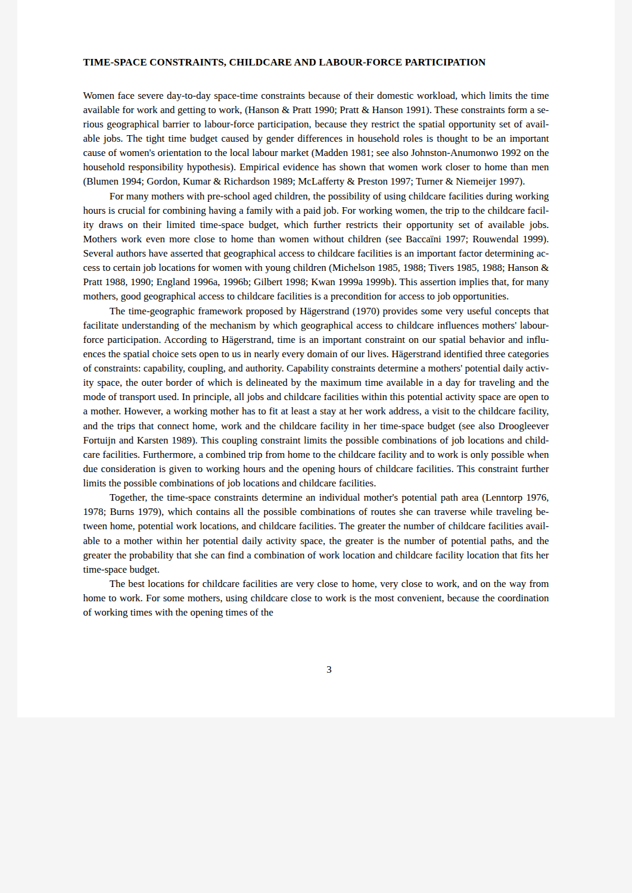Time-Space Constraints, Childcare and Labour-Force Participation
Women face severe day-to-day space-time constraints because of their domestic workload, which limits the time available for work and getting to work, (Hanson & Pratt 1990; Pratt & Hanson 1991). These constraints form a serious geographical barrier to labour-force participation, because they restrict the spatial opportunity set of available jobs. The tight time budget caused by gender differences in household roles is thought to be an important cause of women's orientation to the local labour market (Madden 1981; see also Johnston-Anumonwo 1992 on the household responsibility hypothesis). Empirical evidence has shown that women work closer to home than men (Blumen 1994; Gordon, Kumar & Richardson 1989; McLafferty & Preston 1997; Turner & Niemeijer 1997).
For many mothers with pre-school aged children, the possibility of using childcare facilities during working hours is crucial for combining having a family with a paid job. For working women, the trip to the childcare facility draws on their limited time-space budget, which further restricts their opportunity set of available jobs. Mothers work even more close to home than women without children (see Baccaïni 1997; Rouwendal 1999). Several authors have asserted that geographical access to childcare facilities is an important factor determining access to certain job locations for women with young children (Michelson 1985, 1988; Tivers 1985, 1988; Hanson & Pratt 1988, 1990; England 1996a, 1996b; Gilbert 1998; Kwan 1999a 1999b). This assertion implies that, for many mothers, good geographical access to childcare facilities is a precondition for access to job opportunities.
The time-geographic framework proposed by Hägerstrand (1970) provides some very useful concepts that facilitate understanding of the mechanism by which geographical access to childcare influences mothers' labour-force participation. According to Hägerstrand, time is an important constraint on our spatial behavior and influences the spatial choice sets open to us in nearly every domain of our lives. Hägerstrand identified three categories of constraints: capability, coupling, and authority. Capability constraints determine a mothers' potential daily activity space, the outer border of which is delineated by the maximum time available in a day for traveling and the mode of transport used. In principle, all jobs and childcare facilities within this potential activity space are open to a mother. However, a working mother has to fit at least a stay at her work address, a visit to the childcare facility, and the trips that connect home, work and the childcare facility in her time-space budget (see also Droogleever Fortuijn and Karsten 1989). This coupling constraint limits the possible combinations of job locations and childcare facilities. Furthermore, a combined trip from home to the childcare facility and to work is only possible when due consideration is given to working hours and the opening hours of childcare facilities. This constraint further limits the possible combinations of job locations and childcare facilities.
Together, the time-space constraints determine an individual mother's potential path area (Lenntorp 1976, 1978; Burns 1979), which contains all the possible combinations of routes she can traverse while traveling between home, potential work locations, and childcare facilities. The greater the number of childcare facilities available to a mother within her potential daily activity space, the greater is the number of potential paths, and the greater the probability that she can find a combination of work location and childcare facility location that fits her time-space budget.
The best locations for childcare facilities are very close to home, very close to work, and on the way from home to work. For some mothers, using childcare close to work is the most convenient, because the coordination of working times with the opening times of the
3